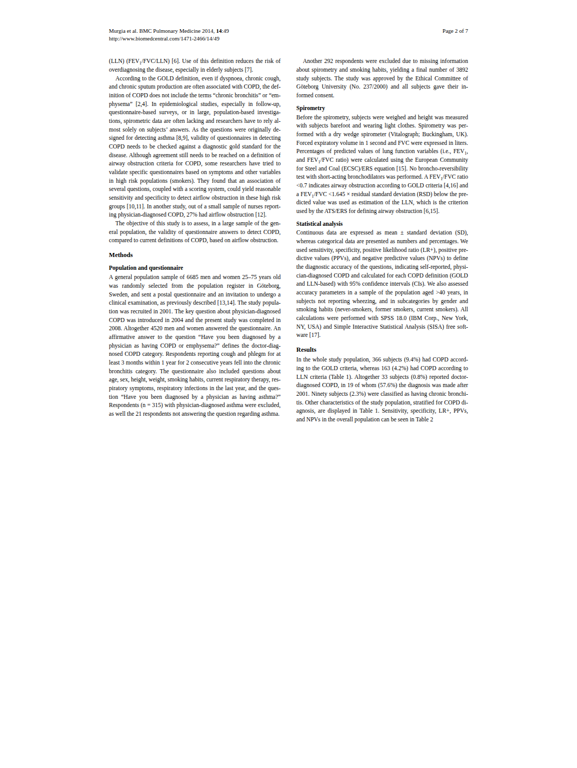Murgia et al. BMC Pulmonary Medicine 2014, 14:49 http://www.biomedcentral.com/1471-2466/14/49
Page 2 of 7
(LLN) (FEV1/FVC/LLN) [6]. Use of this definition reduces the risk of overdiagnosing the disease, especially in elderly subjects [7].
According to the GOLD definition, even if dyspnoea, chronic cough, and chronic sputum production are often associated with COPD, the definition of COPD does not include the terms “chronic bronchitis” or “emphysema” [2,4]. In epidemiological studies, especially in follow-up, questionnaire-based surveys, or in large, population-based investigations, spirometric data are often lacking and researchers have to rely almost solely on subjects’ answers. As the questions were originally designed for detecting asthma [8,9], validity of questionnaires in detecting COPD needs to be checked against a diagnostic gold standard for the disease. Although agreement still needs to be reached on a definition of airway obstruction criteria for COPD, some researchers have tried to validate specific questionnaires based on symptoms and other variables in high risk populations (smokers). They found that an association of several questions, coupled with a scoring system, could yield reasonable sensitivity and specificity to detect airflow obstruction in these high risk groups [10,11]. In another study, out of a small sample of nurses reporting physician-diagnosed COPD, 27% had airflow obstruction [12].
The objective of this study is to assess, in a large sample of the general population, the validity of questionnaire answers to detect COPD, compared to current definitions of COPD, based on airflow obstruction.
Methods
Population and questionnaire
A general population sample of 6685 men and women 25–75 years old was randomly selected from the population register in Göteborg, Sweden, and sent a postal questionnaire and an invitation to undergo a clinical examination, as previously described [13,14]. The study population was recruited in 2001. The key question about physician-diagnosed COPD was introduced in 2004 and the present study was completed in 2008. Altogether 4520 men and women answered the questionnaire. An affirmative answer to the question “Have you been diagnosed by a physician as having COPD or emphysema?” defines the doctor-diagnosed COPD category. Respondents reporting cough and phlegm for at least 3 months within 1 year for 2 consecutive years fell into the chronic bronchitis category. The questionnaire also included questions about age, sex, height, weight, smoking habits, current respiratory therapy, respiratory symptoms, respiratory infections in the last year, and the question “Have you been diagnosed by a physician as having asthma?” Respondents (n = 315) with physician-diagnosed asthma were excluded, as well the 21 respondents not answering the question regarding asthma.
Another 292 respondents were excluded due to missing information about spirometry and smoking habits, yielding a final number of 3892 study subjects. The study was approved by the Ethical Committee of Göteborg University (No. 237/2000) and all subjects gave their informed consent.
Spirometry
Before the spirometry, subjects were weighed and height was measured with subjects barefoot and wearing light clothes. Spirometry was performed with a dry wedge spirometer (Vitalograph; Buckingham, UK). Forced expiratory volume in 1 second and FVC were expressed in liters. Percentages of predicted values of lung function variables (i.e., FEV1, and FEV1/FVC ratio) were calculated using the European Community for Steel and Coal (ECSC)/ERS equation [15]. No broncho-reversibility test with short-acting bronchodilators was performed. A FEV1/FVC ratio <0.7 indicates airway obstruction according to GOLD criteria [4,16] and a FEV1/FVC <1.645 × residual standard deviation (RSD) below the predicted value was used as estimation of the LLN, which is the criterion used by the ATS/ERS for defining airway obstruction [6,15].
Statistical analysis
Continuous data are expressed as mean ± standard deviation (SD), whereas categorical data are presented as numbers and percentages. We used sensitivity, specificity, positive likelihood ratio (LR+), positive predictive values (PPVs), and negative predictive values (NPVs) to define the diagnostic accuracy of the questions, indicating self-reported, physician-diagnosed COPD and calculated for each COPD definition (GOLD and LLN-based) with 95% confidence intervals (CIs). We also assessed accuracy parameters in a sample of the population aged >40 years, in subjects not reporting wheezing, and in subcategories by gender and smoking habits (never-smokers, former smokers, current smokers). All calculations were performed with SPSS 18.0 (IBM Corp., New York, NY, USA) and Simple Interactive Statistical Analysis (SISA) free software [17].
Results
In the whole study population, 366 subjects (9.4%) had COPD according to the GOLD criteria, whereas 163 (4.2%) had COPD according to LLN criteria (Table 1). Altogether 33 subjects (0.8%) reported doctor-diagnosed COPD, in 19 of whom (57.6%) the diagnosis was made after 2001. Ninety subjects (2.3%) were classified as having chronic bronchitis. Other characteristics of the study population, stratified for COPD diagnosis, are displayed in Table 1. Sensitivity, specificity, LR+, PPVs, and NPVs in the overall population can be seen in Table 2